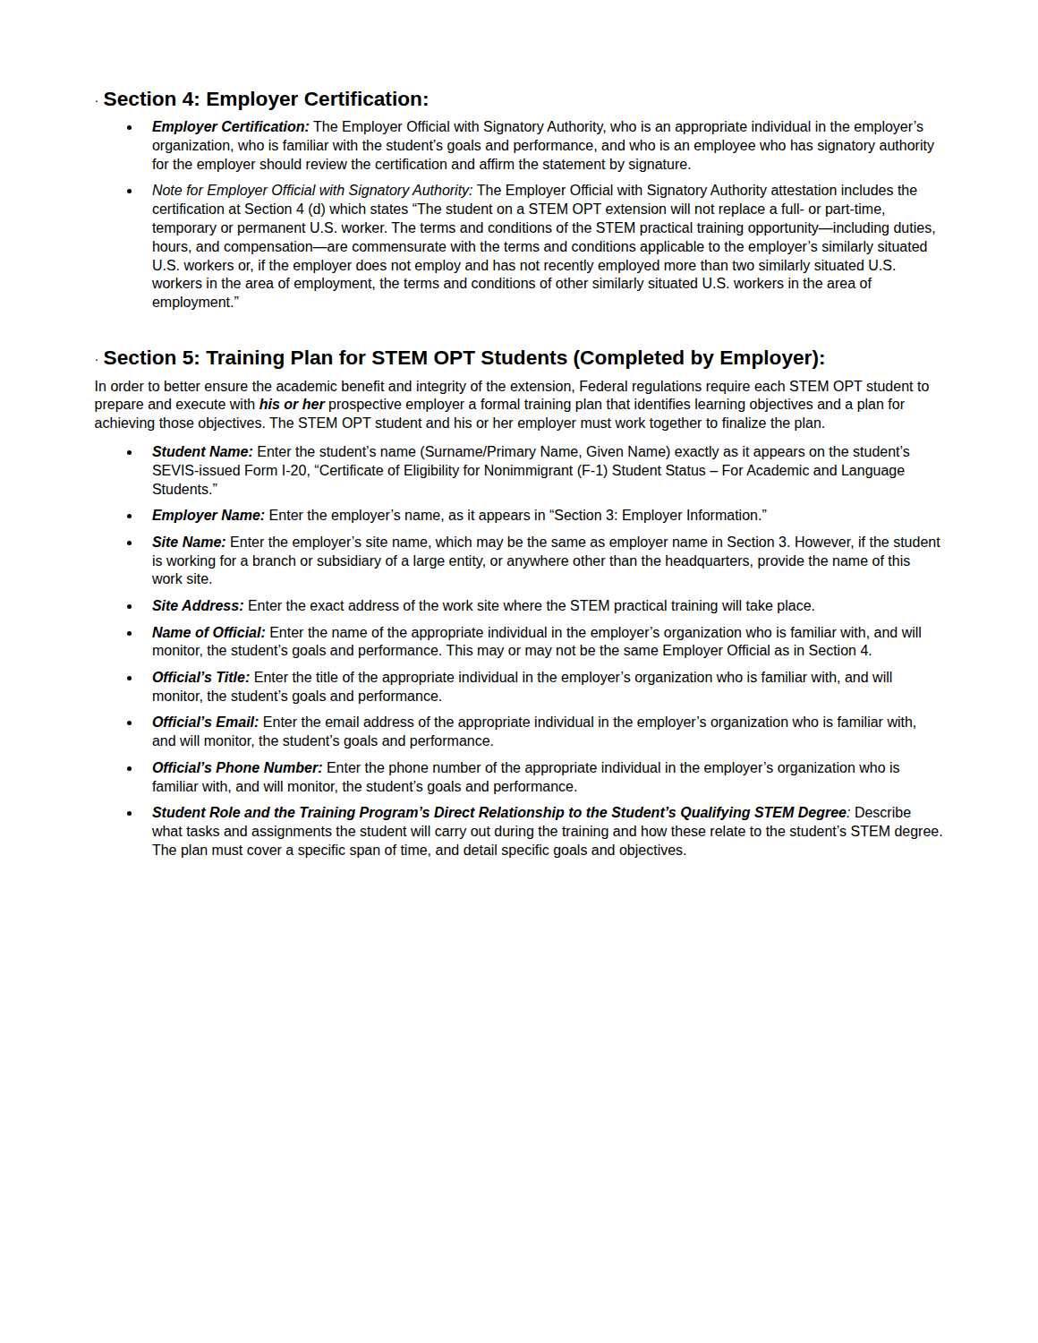·Section 4: Employer Certification:
Employer Certification: The Employer Official with Signatory Authority, who is an appropriate individual in the employer’s organization, who is familiar with the student’s goals and performance, and who is an employee who has signatory authority for the employer should review the certification and affirm the statement by signature.
Note for Employer Official with Signatory Authority: The Employer Official with Signatory Authority attestation includes the certification at Section 4 (d) which states “The student on a STEM OPT extension will not replace a full- or part-time, temporary or permanent U.S. worker. The terms and conditions of the STEM practical training opportunity—including duties, hours, and compensation—are commensurate with the terms and conditions applicable to the employer’s similarly situated U.S. workers or, if the employer does not employ and has not recently employed more than two similarly situated U.S. workers in the area of employment, the terms and conditions of other similarly situated U.S. workers in the area of employment.”
·Section 5: Training Plan for STEM OPT Students (Completed by Employer):
In order to better ensure the academic benefit and integrity of the extension, Federal regulations require each STEM OPT student to prepare and execute with his or her prospective employer a formal training plan that identifies learning objectives and a plan for achieving those objectives. The STEM OPT student and his or her employer must work together to finalize the plan.
Student Name: Enter the student’s name (Surname/Primary Name, Given Name) exactly as it appears on the student’s SEVIS-issued Form I-20, “Certificate of Eligibility for Nonimmigrant (F-1) Student Status – For Academic and Language Students.”
Employer Name: Enter the employer’s name, as it appears in “Section 3: Employer Information.”
Site Name: Enter the employer’s site name, which may be the same as employer name in Section 3. However, if the student is working for a branch or subsidiary of a large entity, or anywhere other than the headquarters, provide the name of this work site.
Site Address: Enter the exact address of the work site where the STEM practical training will take place.
Name of Official: Enter the name of the appropriate individual in the employer’s organization who is familiar with, and will monitor, the student’s goals and performance. This may or may not be the same Employer Official as in Section 4.
Official’s Title: Enter the title of the appropriate individual in the employer’s organization who is familiar with, and will monitor, the student’s goals and performance.
Official’s Email: Enter the email address of the appropriate individual in the employer’s organization who is familiar with, and will monitor, the student’s goals and performance.
Official’s Phone Number: Enter the phone number of the appropriate individual in the employer’s organization who is familiar with, and will monitor, the student’s goals and performance.
Student Role and the Training Program’s Direct Relationship to the Student’s Qualifying STEM Degree: Describe what tasks and assignments the student will carry out during the training and how these relate to the student’s STEM degree. The plan must cover a specific span of time, and detail specific goals and objectives.